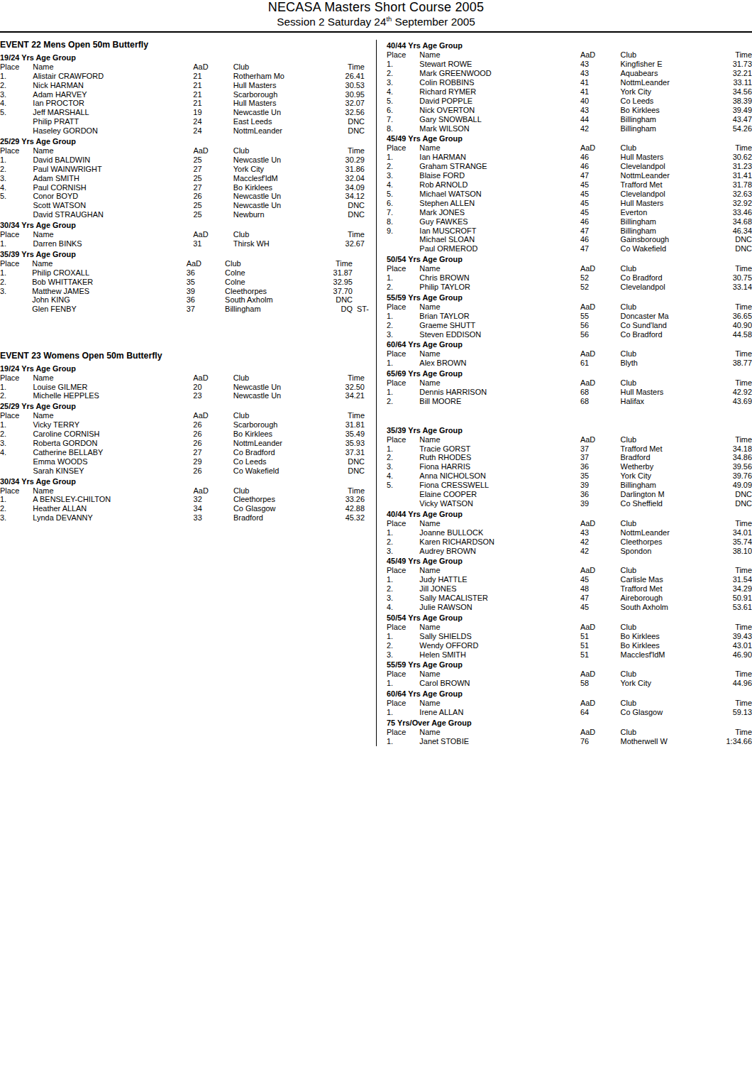NECASA Masters Short Course 2005
Session 2 Saturday 24th September 2005
EVENT 22 Mens Open 50m Butterfly
19/24 Yrs Age Group
| Place | Name | AaD | Club | Time | |
| 1. | Alistair CRAWFORD | 21 | Rotherham Mo | 26.41 | |
| 2. | Nick HARMAN | 21 | Hull Masters | 30.53 | |
| 3. | Adam HARVEY | 21 | Scarborough | 30.95 | |
| 4. | Ian PROCTOR | 21 | Hull Masters | 32.07 | |
| 5. | Jeff MARSHALL | 19 | Newcastle Un | 32.56 | |
| | Philip PRATT | 24 | East Leeds | DNC | |
| | Haseley GORDON | 24 | NottmLeander | DNC | |
25/29 Yrs Age Group
| Place | Name | AaD | Club | Time | |
| 1. | David BALDWIN | 25 | Newcastle Un | 30.29 | |
| 2. | Paul WAINWRIGHT | 27 | York City | 31.86 | |
| 3. | Adam SMITH | 25 | Macclesf'ldM | 32.04 | |
| 4. | Paul CORNISH | 27 | Bo Kirklees | 34.09 | |
| 5. | Conor BOYD | 26 | Newcastle Un | 34.12 | |
| | Scott WATSON | 25 | Newcastle Un | DNC | |
| | David STRAUGHAN | 25 | Newburn | DNC | |
30/34 Yrs Age Group
| Place | Name | AaD | Club | Time | |
| 1. | Darren BINKS | 31 | Thirsk WH | 32.67 | |
35/39 Yrs Age Group
| Place | Name | AaD | Club | Time | |
| 1. | Philip CROXALL | 36 | Colne | 31.87 | |
| 2. | Bob WHITTAKER | 35 | Colne | 32.95 | |
| 3. | Matthew JAMES | 39 | Cleethorpes | 37.70 | |
| | John KING | 36 | South Axholm | DNC | |
| | Glen FENBY | 37 | Billingham | DQ | ST- |
EVENT 23 Womens Open 50m Butterfly
19/24 Yrs Age Group
| Place | Name | AaD | Club | Time | |
| 1. | Louise GILMER | 20 | Newcastle Un | 32.50 | |
| 2. | Michelle HEPPLES | 23 | Newcastle Un | 34.21 | |
25/29 Yrs Age Group
| Place | Name | AaD | Club | Time | |
| 1. | Vicky TERRY | 26 | Scarborough | 31.81 | |
| 2. | Caroline CORNISH | 26 | Bo Kirklees | 35.49 | |
| 3. | Roberta GORDON | 26 | NottmLeander | 35.93 | |
| 4. | Catherine BELLABY | 27 | Co Bradford | 37.31 | |
| | Emma WOODS | 29 | Co Leeds | DNC | |
| | Sarah KINSEY | 26 | Co Wakefield | DNC | |
30/34 Yrs Age Group
| Place | Name | AaD | Club | Time | |
| 1. | A BENSLEY-CHILTON | 32 | Cleethorpes | 33.26 | |
| 2. | Heather ALLAN | 34 | Co Glasgow | 42.88 | |
| 3. | Lynda DEVANNY | 33 | Bradford | 45.32 | |
40/44 Yrs Age Group
| Place | Name | AaD | Club | Time |
| 1. | Stewart ROWE | 43 | Kingfisher E | 31.73 |
| 2. | Mark GREENWOOD | 43 | Aquabears | 32.21 |
| 3. | Colin ROBBINS | 41 | NottmLeander | 33.11 |
| 4. | Richard RYMER | 41 | York City | 34.56 |
| 5. | David POPPLE | 40 | Co Leeds | 38.39 |
| 6. | Nick OVERTON | 43 | Bo Kirklees | 39.49 |
| 7. | Gary SNOWBALL | 44 | Billingham | 43.47 |
| 8. | Mark WILSON | 42 | Billingham | 54.26 |
45/49 Yrs Age Group
| Place | Name | AaD | Club | Time |
| 1. | Ian HARMAN | 46 | Hull Masters | 30.62 |
| 2. | Graham STRANGE | 46 | Clevelandpol | 31.23 |
| 3. | Blaise FORD | 47 | NottmLeander | 31.41 |
| 4. | Rob ARNOLD | 45 | Trafford Met | 31.78 |
| 5. | Michael WATSON | 45 | Clevelandpol | 32.63 |
| 6. | Stephen ALLEN | 45 | Hull Masters | 32.92 |
| 7. | Mark JONES | 45 | Everton | 33.46 |
| 8. | Guy FAWKES | 46 | Billingham | 34.68 |
| 9. | Ian MUSCROFT | 47 | Billingham | 46.34 |
| | Michael SLOAN | 46 | Gainsborough | DNC |
| | Paul ORMEROD | 47 | Co Wakefield | DNC |
50/54 Yrs Age Group
| Place | Name | AaD | Club | Time |
| 1. | Chris BROWN | 52 | Co Bradford | 30.75 |
| 2. | Philip TAYLOR | 52 | Clevelandpol | 33.14 |
55/59 Yrs Age Group
| Place | Name | AaD | Club | Time |
| 1. | Brian TAYLOR | 55 | Doncaster Ma | 36.65 |
| 2. | Graeme SHUTT | 56 | Co Sund'land | 40.90 |
| 3. | Steven EDDISON | 56 | Co Bradford | 44.58 |
60/64 Yrs Age Group
| Place | Name | AaD | Club | Time |
| 1. | Alex BROWN | 61 | Blyth | 38.77 |
65/69 Yrs Age Group
| Place | Name | AaD | Club | Time |
| 1. | Dennis HARRISON | 68 | Hull Masters | 42.92 |
| 2. | Bill MOORE | 68 | Halifax | 43.69 |
35/39 Yrs Age Group
| Place | Name | AaD | Club | Time |
| 1. | Tracie GORST | 37 | Trafford Met | 34.18 |
| 2. | Ruth RHODES | 37 | Bradford | 34.86 |
| 3. | Fiona HARRIS | 36 | Wetherby | 39.56 |
| 4. | Anna NICHOLSON | 35 | York City | 39.76 |
| 5. | Fiona CRESSWELL | 39 | Billingham | 49.09 |
| | Elaine COOPER | 36 | Darlington M | DNC |
| | Vicky WATSON | 39 | Co Sheffield | DNC |
40/44 Yrs Age Group
| Place | Name | AaD | Club | Time |
| 1. | Joanne BULLOCK | 43 | NottmLeander | 34.01 |
| 2. | Karen RICHARDSON | 42 | Cleethorpes | 35.74 |
| 3. | Audrey BROWN | 42 | Spondon | 38.10 |
45/49 Yrs Age Group
| Place | Name | AaD | Club | Time |
| 1. | Judy HATTLE | 45 | Carlisle Mas | 31.54 |
| 2. | Jill JONES | 48 | Trafford Met | 34.29 |
| 3. | Sally MACALISTER | 47 | Aireborough | 50.91 |
| 4. | Julie RAWSON | 45 | South Axholm | 53.61 |
50/54 Yrs Age Group
| Place | Name | AaD | Club | Time |
| 1. | Sally SHIELDS | 51 | Bo Kirklees | 39.43 |
| 2. | Wendy OFFORD | 51 | Bo Kirklees | 43.01 |
| 3. | Helen SMITH | 51 | Macclesf'ldM | 46.90 |
55/59 Yrs Age Group
| Place | Name | AaD | Club | Time |
| 1. | Carol BROWN | 58 | York City | 44.96 |
60/64 Yrs Age Group
| Place | Name | AaD | Club | Time |
| 1. | Irene ALLAN | 64 | Co Glasgow | 59.13 |
75 Yrs/Over Age Group
| Place | Name | AaD | Club | Time |
| 1. | Janet STOBIE | 76 | Motherwell W | 1:34.66 |